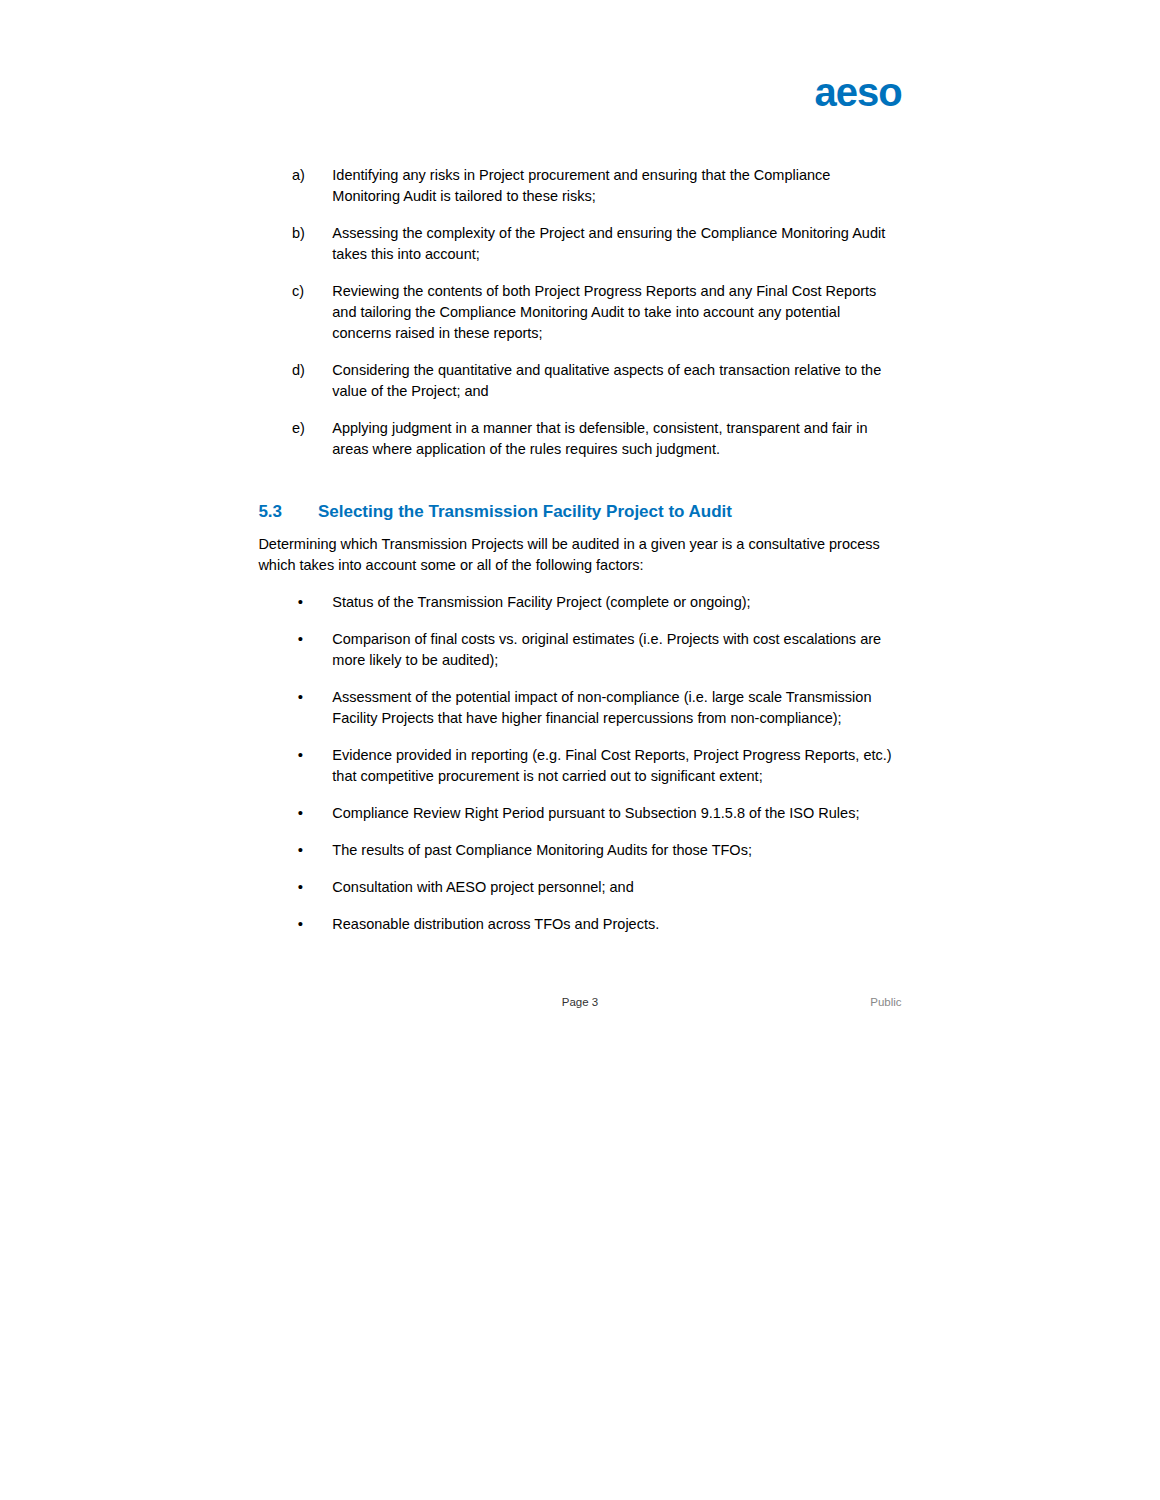aeso
a) Identifying any risks in Project procurement and ensuring that the Compliance Monitoring Audit is tailored to these risks;
b) Assessing the complexity of the Project and ensuring the Compliance Monitoring Audit takes this into account;
c) Reviewing the contents of both Project Progress Reports and any Final Cost Reports and tailoring the Compliance Monitoring Audit to take into account any potential concerns raised in these reports;
d) Considering the quantitative and qualitative aspects of each transaction relative to the value of the Project; and
e) Applying judgment in a manner that is defensible, consistent, transparent and fair in areas where application of the rules requires such judgment.
5.3 Selecting the Transmission Facility Project to Audit
Determining which Transmission Projects will be audited in a given year is a consultative process which takes into account some or all of the following factors:
•Status of the Transmission Facility Project (complete or ongoing);
•Comparison of final costs vs. original estimates (i.e. Projects with cost escalations are more likely to be audited);
•Assessment of the potential impact of non-compliance (i.e. large scale Transmission Facility Projects that have higher financial repercussions from non-compliance);
•Evidence provided in reporting (e.g. Final Cost Reports, Project Progress Reports, etc.) that competitive procurement is not carried out to significant extent;
•Compliance Review Right Period pursuant to Subsection 9.1.5.8 of the ISO Rules;
•The results of past Compliance Monitoring Audits for those TFOs;
•Consultation with AESO project personnel; and
•Reasonable distribution across TFOs and Projects.
Page 3
Public